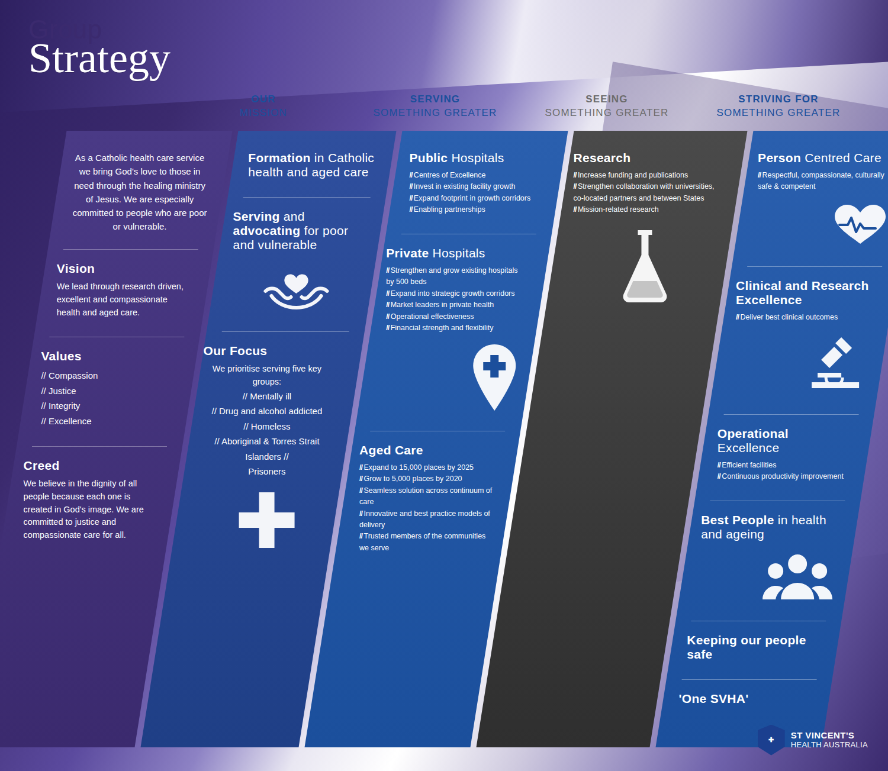Group
Strategy
Our Mission
Serving Something Greater
Seeing Something Greater
Striving for Something Greater
As a Catholic health care service we bring God's love to those in need through the healing ministry of Jesus. We are especially committed to people who are poor or vulnerable.
Vision
We lead through research driven, excellent and compassionate health and aged care.
Values
// Compassion
// Justice
// Integrity
// Excellence
Creed
We believe in the dignity of all people because each one is created in God's image. We are committed to justice and compassionate care for all.
Formation in Catholic health and aged care
Serving and advocating for poor and vulnerable
Our Focus
We prioritise serving five key groups:
// Mentally ill
// Drug and alcohol addicted
// Homeless
// Aboriginal & Torres Strait Islanders //
Prisoners
Public Hospitals
Centres of Excellence
Invest in existing facility growth
Expand footprint in growth corridors
Enabling partnerships
Private Hospitals
Strengthen and grow existing hospitals by 500 beds
Expand into strategic growth corridors
Market leaders in private health
Operational effectiveness
Financial strength and flexibility
Aged Care
Expand to 15,000 places by 2025
Grow to 5,000 places by 2020
Seamless solution across continuum of care
Innovative and best practice models of delivery
Trusted members of the communities we serve
Research
Increase funding and publications
Strengthen collaboration with universities, co-located partners and between States
Mission-related research
Person Centred Care
Respectful, compassionate, culturally safe & competent
Clinical and Research Excellence
Deliver best clinical outcomes
Operational Excellence
Efficient facilities
Continuous productivity improvement
Best People in health and ageing
Keeping our people safe
'One SVHA'
✚
ST VINCENT'SHEALTH AUSTRALIA